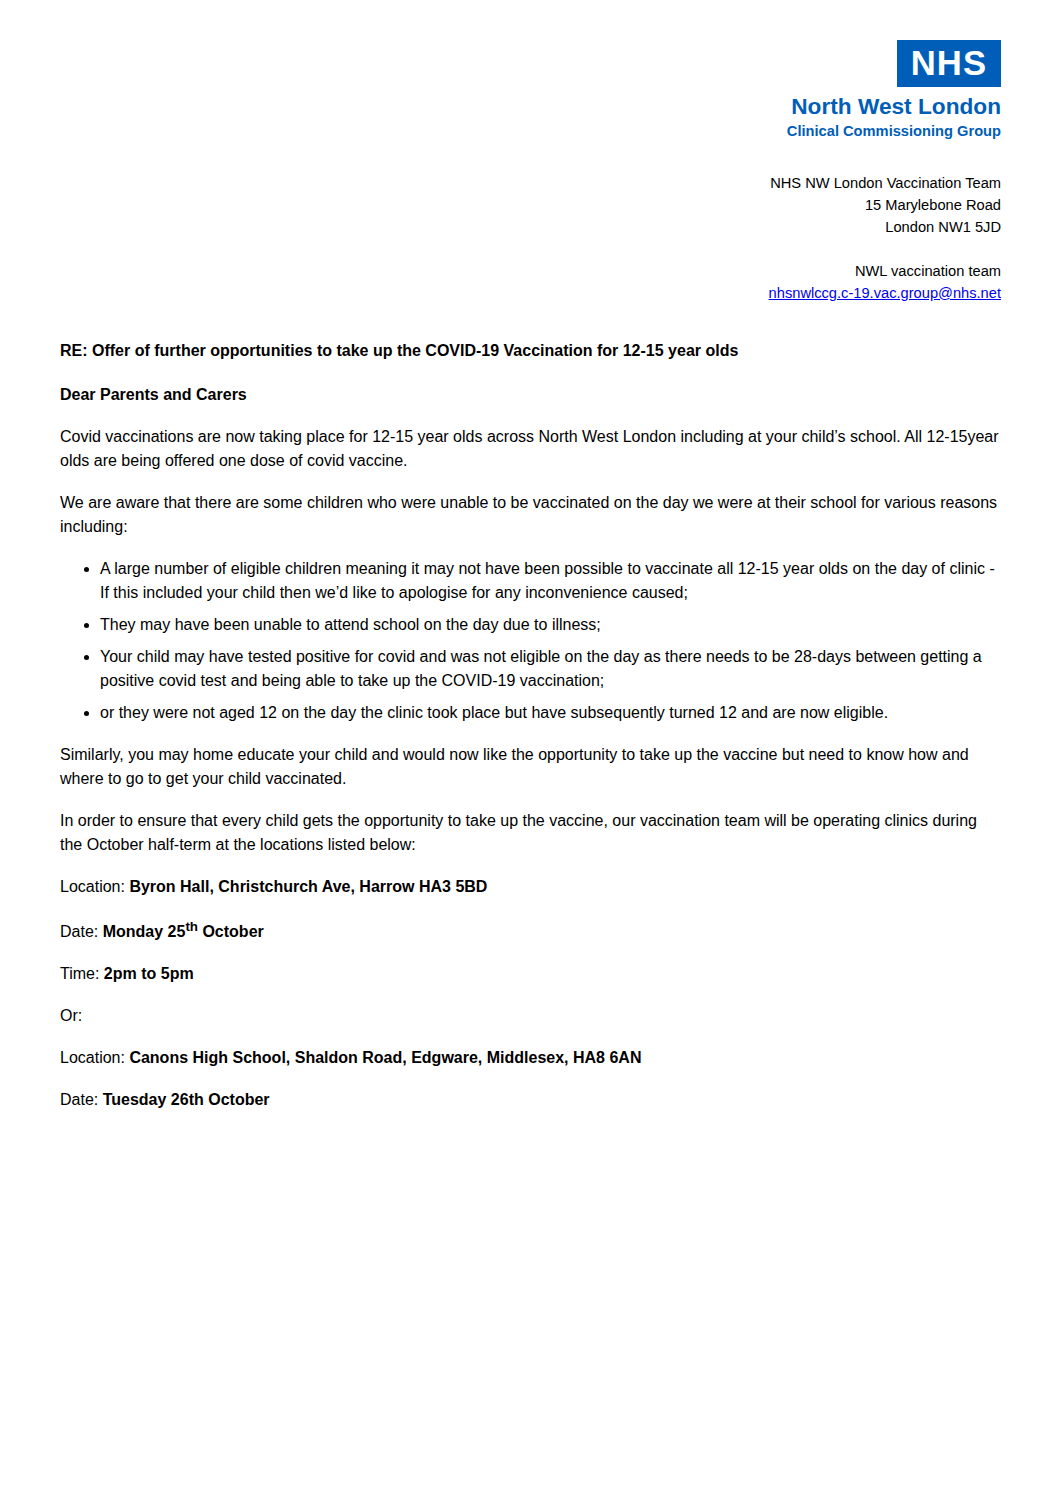NHS
North West London
Clinical Commissioning Group
NHS NW London Vaccination Team
15 Marylebone Road
London NW1 5JD
NWL vaccination team
nhsnwlccg.c-19.vac.group@nhs.net
RE: Offer of further opportunities to take up the COVID-19 Vaccination for 12-15 year olds
Dear Parents and Carers
Covid vaccinations are now taking place for 12-15 year olds across North West London including at your child’s school. All 12-15year olds are being offered one dose of covid vaccine.
We are aware that there are some children who were unable to be vaccinated on the day we were at their school for various reasons including:
A large number of eligible children meaning it may not have been possible to vaccinate all 12-15 year olds on the day of clinic - If this included your child then we’d like to apologise for any inconvenience caused;
They may have been unable to attend school on the day due to illness;
Your child may have tested positive for covid and was not eligible on the day as there needs to be 28-days between getting a positive covid test and being able to take up the COVID-19 vaccination;
or they were not aged 12 on the day the clinic took place but have subsequently turned 12 and are now eligible.
Similarly, you may home educate your child and would now like the opportunity to take up the vaccine but need to know how and where to go to get your child vaccinated.
In order to ensure that every child gets the opportunity to take up the vaccine, our vaccination team will be operating clinics during the October half-term at the locations listed below:
Location: Byron Hall, Christchurch Ave, Harrow HA3 5BD
Date: Monday 25th October
Time: 2pm to 5pm
Or:
Location: Canons High School, Shaldon Road, Edgware, Middlesex, HA8 6AN
Date: Tuesday 26th October